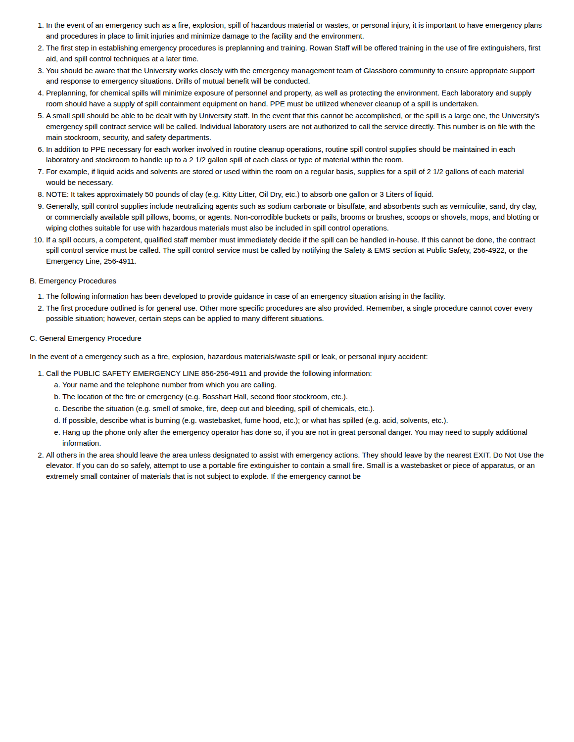In the event of an emergency such as a fire, explosion, spill of hazardous material or wastes, or personal injury, it is important to have emergency plans and procedures in place to limit injuries and minimize damage to the facility and the environment.
The first step in establishing emergency procedures is preplanning and training. Rowan Staff will be offered training in the use of fire extinguishers, first aid, and spill control techniques at a later time.
You should be aware that the University works closely with the emergency management team of Glassboro community to ensure appropriate support and response to emergency situations. Drills of mutual benefit will be conducted.
Preplanning, for chemical spills will minimize exposure of personnel and property, as well as protecting the environment. Each laboratory and supply room should have a supply of spill containment equipment on hand. PPE must be utilized whenever cleanup of a spill is undertaken.
A small spill should be able to be dealt with by University staff. In the event that this cannot be accomplished, or the spill is a large one, the University's emergency spill contract service will be called. Individual laboratory users are not authorized to call the service directly. This number is on file with the main stockroom, security, and safety departments.
In addition to PPE necessary for each worker involved in routine cleanup operations, routine spill control supplies should be maintained in each laboratory and stockroom to handle up to a 2 1/2 gallon spill of each class or type of material within the room.
For example, if liquid acids and solvents are stored or used within the room on a regular basis, supplies for a spill of 2 1/2 gallons of each material would be necessary.
NOTE: It takes approximately 50 pounds of clay (e.g. Kitty Litter, Oil Dry, etc.) to absorb one gallon or 3 Liters of liquid.
Generally, spill control supplies include neutralizing agents such as sodium carbonate or bisulfate, and absorbents such as vermiculite, sand, dry clay, or commercially available spill pillows, booms, or agents. Non-corrodible buckets or pails, brooms or brushes, scoops or shovels, mops, and blotting or wiping clothes suitable for use with hazardous materials must also be included in spill control operations.
If a spill occurs, a competent, qualified staff member must immediately decide if the spill can be handled in-house. If this cannot be done, the contract spill control service must be called. The spill control service must be called by notifying the Safety & EMS section at Public Safety, 256-4922, or the Emergency Line, 256-4911.
B. Emergency Procedures
The following information has been developed to provide guidance in case of an emergency situation arising in the facility.
The first procedure outlined is for general use. Other more specific procedures are also provided. Remember, a single procedure cannot cover every possible situation; however, certain steps can be applied to many different situations.
C. General Emergency Procedure
In the event of a emergency such as a fire, explosion, hazardous materials/waste spill or leak, or personal injury accident:
Call the PUBLIC SAFETY EMERGENCY LINE 856-256-4911 and provide the following information:
Your name and the telephone number from which you are calling.
The location of the fire or emergency (e.g. Bosshart Hall, second floor stockroom, etc.).
Describe the situation (e.g. smell of smoke, fire, deep cut and bleeding, spill of chemicals, etc.).
If possible, describe what is burning (e.g. wastebasket, fume hood, etc.); or what has spilled (e.g. acid, solvents, etc.).
Hang up the phone only after the emergency operator has done so, if you are not in great personal danger. You may need to supply additional information.
All others in the area should leave the area unless designated to assist with emergency actions. They should leave by the nearest EXIT. Do Not Use the elevator. If you can do so safely, attempt to use a portable fire extinguisher to contain a small fire. Small is a wastebasket or piece of apparatus, or an extremely small container of materials that is not subject to explode. If the emergency cannot be